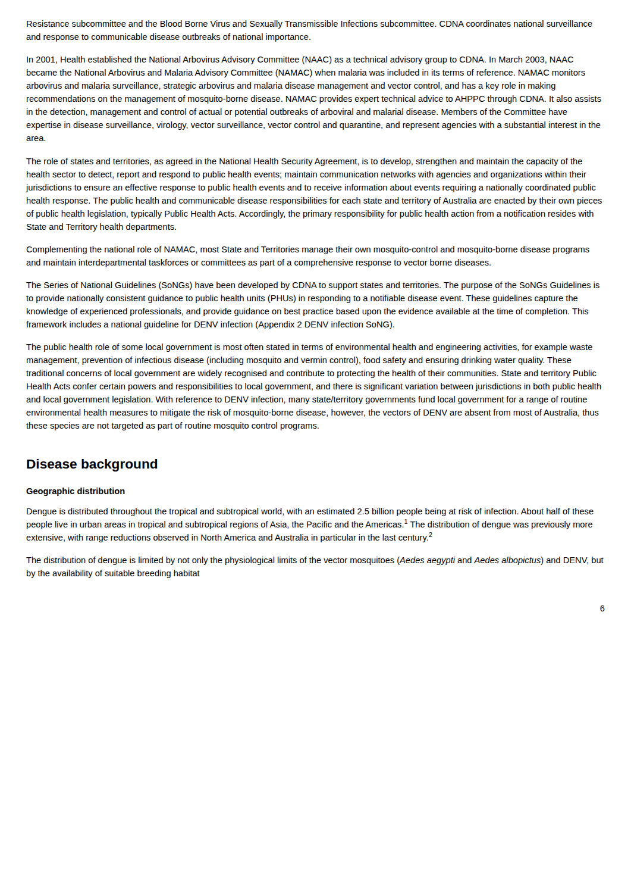Resistance subcommittee and the Blood Borne Virus and Sexually Transmissible Infections subcommittee. CDNA coordinates national surveillance and response to communicable disease outbreaks of national importance.
In 2001, Health established the National Arbovirus Advisory Committee (NAAC) as a technical advisory group to CDNA. In March 2003, NAAC became the National Arbovirus and Malaria Advisory Committee (NAMAC) when malaria was included in its terms of reference. NAMAC monitors arbovirus and malaria surveillance, strategic arbovirus and malaria disease management and vector control, and has a key role in making recommendations on the management of mosquito-borne disease. NAMAC provides expert technical advice to AHPPC through CDNA. It also assists in the detection, management and control of actual or potential outbreaks of arboviral and malarial disease. Members of the Committee have expertise in disease surveillance, virology, vector surveillance, vector control and quarantine, and represent agencies with a substantial interest in the area.
The role of states and territories, as agreed in the National Health Security Agreement, is to develop, strengthen and maintain the capacity of the health sector to detect, report and respond to public health events; maintain communication networks with agencies and organizations within their jurisdictions to ensure an effective response to public health events and to receive information about events requiring a nationally coordinated public health response. The public health and communicable disease responsibilities for each state and territory of Australia are enacted by their own pieces of public health legislation, typically Public Health Acts. Accordingly, the primary responsibility for public health action from a notification resides with State and Territory health departments.
Complementing the national role of NAMAC, most State and Territories manage their own mosquito-control and mosquito-borne disease programs and maintain interdepartmental taskforces or committees as part of a comprehensive response to vector borne diseases.
The Series of National Guidelines (SoNGs) have been developed by CDNA to support states and territories. The purpose of the SoNGs Guidelines is to provide nationally consistent guidance to public health units (PHUs) in responding to a notifiable disease event. These guidelines capture the knowledge of experienced professionals, and provide guidance on best practice based upon the evidence available at the time of completion. This framework includes a national guideline for DENV infection (Appendix 2 DENV infection SoNG).
The public health role of some local government is most often stated in terms of environmental health and engineering activities, for example waste management, prevention of infectious disease (including mosquito and vermin control), food safety and ensuring drinking water quality. These traditional concerns of local government are widely recognised and contribute to protecting the health of their communities. State and territory Public Health Acts confer certain powers and responsibilities to local government, and there is significant variation between jurisdictions in both public health and local government legislation. With reference to DENV infection, many state/territory governments fund local government for a range of routine environmental health measures to mitigate the risk of mosquito-borne disease, however, the vectors of DENV are absent from most of Australia, thus these species are not targeted as part of routine mosquito control programs.
Disease background
Geographic distribution
Dengue is distributed throughout the tropical and subtropical world, with an estimated 2.5 billion people being at risk of infection. About half of these people live in urban areas in tropical and subtropical regions of Asia, the Pacific and the Americas.1 The distribution of dengue was previously more extensive, with range reductions observed in North America and Australia in particular in the last century.2
The distribution of dengue is limited by not only the physiological limits of the vector mosquitoes (Aedes aegypti and Aedes albopictus) and DENV, but by the availability of suitable breeding habitat
6